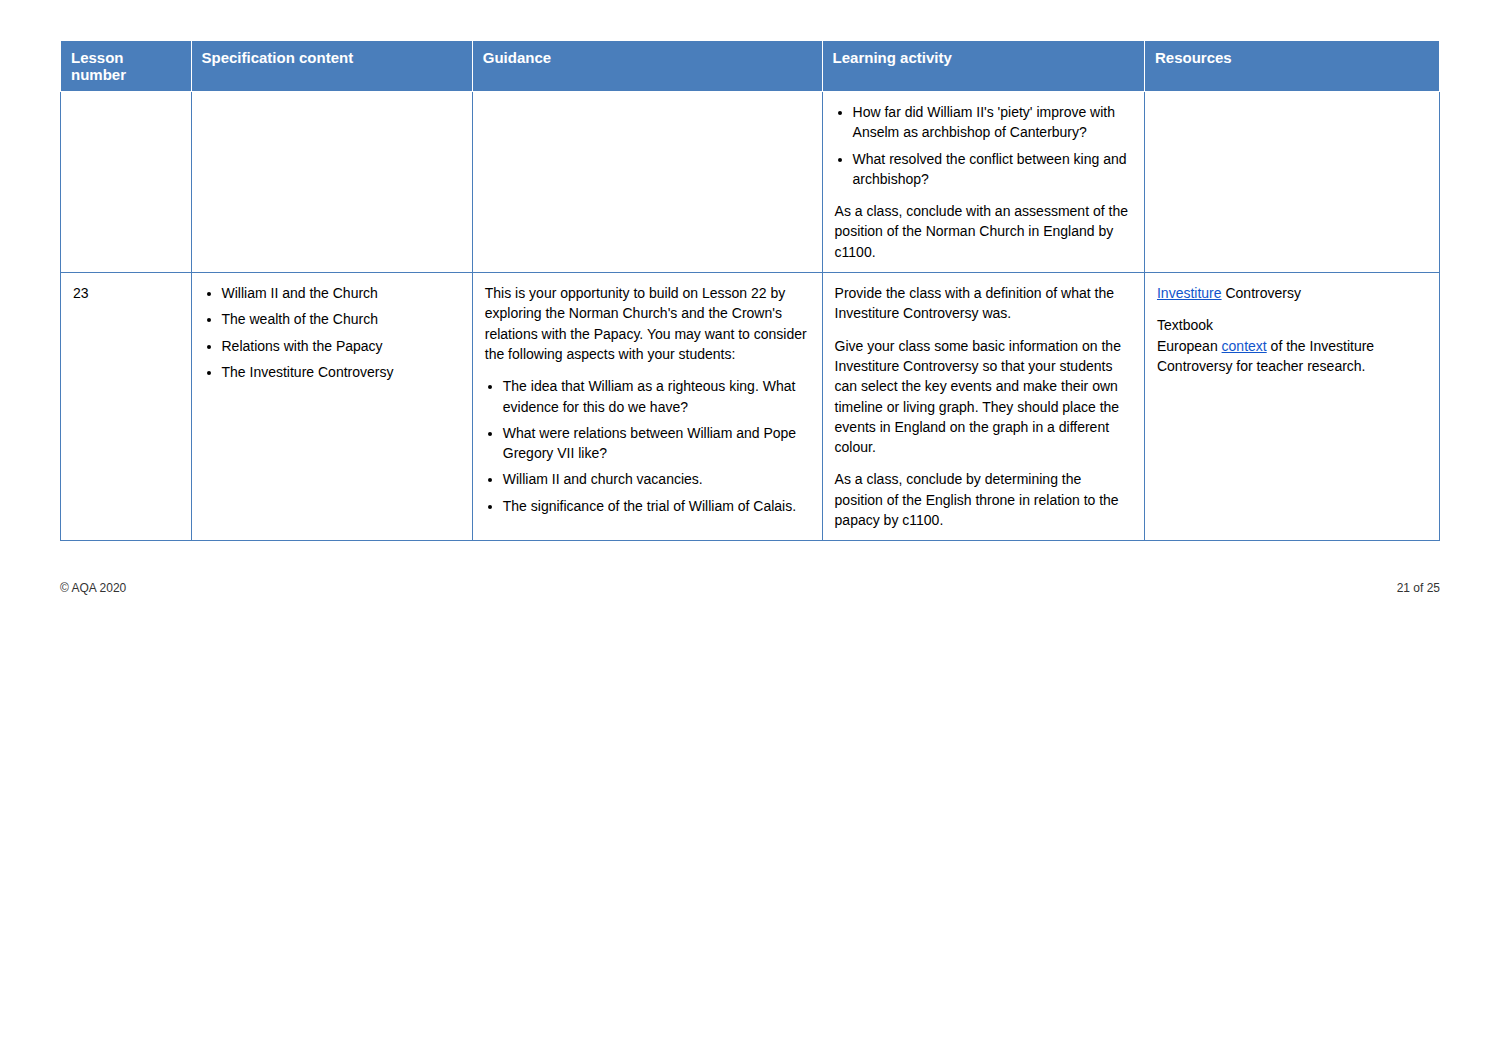| Lesson number | Specification content | Guidance | Learning activity | Resources |
| --- | --- | --- | --- | --- |
| | | | How far did William II's 'piety' improve with Anselm as archbishop of Canterbury? What resolved the conflict between king and archbishop? As a class, conclude with an assessment of the position of the Norman Church in England by c1100. | |
| 23 | William II and the Church The wealth of the Church Relations with the Papacy The Investiture Controversy | This is your opportunity to build on Lesson 22 by exploring the Norman Church's and the Crown's relations with the Papacy. You may want to consider the following aspects with your students: The idea that William as a righteous king. What evidence for this do we have? What were relations between William and Pope Gregory VII like? William II and church vacancies. The significance of the trial of William of Calais. | Provide the class with a definition of what the Investiture Controversy was. Give your class some basic information on the Investiture Controversy so that your students can select the key events and make their own timeline or living graph. They should place the events in England on the graph in a different colour. As a class, conclude by determining the position of the English throne in relation to the papacy by c1100. | Investiture Controversy Textbook European context of the Investiture Controversy for teacher research. |
© AQA 2020 21 of 25